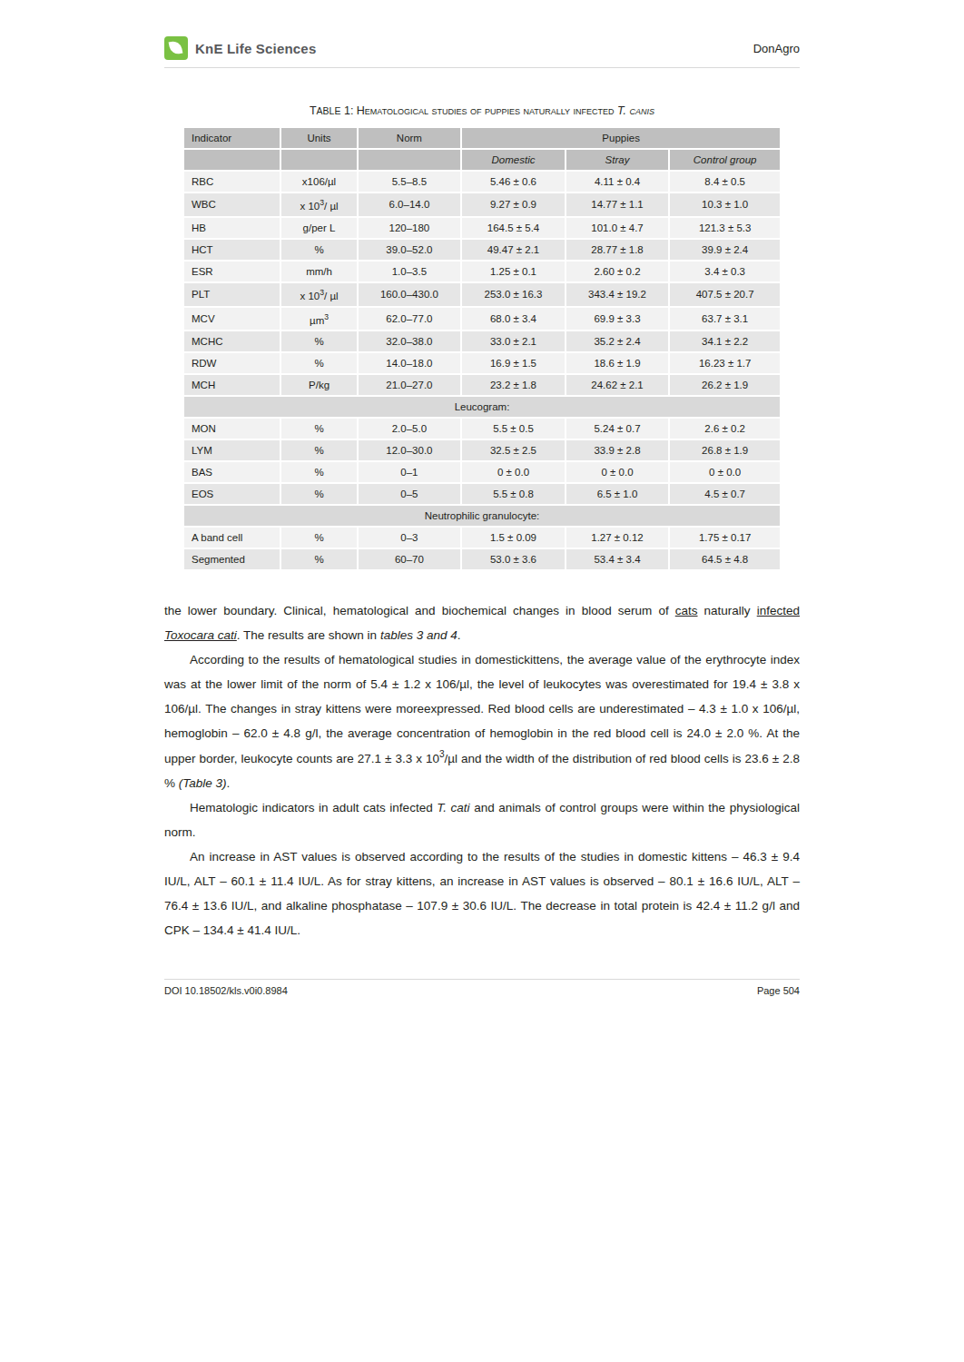KnE Life Sciences
DonAgro
TABLE 1: Hematological studies of puppies naturally infected T. canis
| Indicator | Units | Norm | Puppies |
| | | | Domestic | Stray | Control group |
| RBC | x106/µl | 5.5–8.5 | 5.46 ± 0.6 | 4.11 ± 0.4 | 8.4 ± 0.5 |
| WBC | x 10 3 / µl | 6.0–14.0 | 9.27 ± 0.9 | 14.77 ± 1.1 | 10.3 ± 1.0 |
| HB | g/per L | 120–180 | 164.5 ± 5.4 | 101.0 ± 4.7 | 121.3 ± 5.3 |
| HCT | % | 39.0–52.0 | 49.47 ± 2.1 | 28.77 ± 1.8 | 39.9 ± 2.4 |
| ESR | mm/h | 1.0–3.5 | 1.25 ± 0.1 | 2.60 ± 0.2 | 3.4 ± 0.3 |
| PLT | x 10 3 / µl | 160.0–430.0 | 253.0 ± 16.3 | 343.4 ± 19.2 | 407.5 ± 20.7 |
| MCV | µm 3 | 62.0–77.0 | 68.0 ± 3.4 | 69.9 ± 3.3 | 63.7 ± 3.1 |
| MCHC | % | 32.0–38.0 | 33.0 ± 2.1 | 35.2 ± 2.4 | 34.1 ± 2.2 |
| RDW | % | 14.0–18.0 | 16.9 ± 1.5 | 18.6 ± 1.9 | 16.23 ± 1.7 |
| MCH | P/kg | 21.0–27.0 | 23.2 ± 1.8 | 24.62 ± 2.1 | 26.2 ± 1.9 |
| Leucogram: |
| MON | % | 2.0–5.0 | 5.5 ± 0.5 | 5.24 ± 0.7 | 2.6 ± 0.2 |
| LYM | % | 12.0–30.0 | 32.5 ± 2.5 | 33.9 ± 2.8 | 26.8 ± 1.9 |
| BAS | % | 0–1 | 0 ± 0.0 | 0 ± 0.0 | 0 ± 0.0 |
| EOS | % | 0–5 | 5.5 ± 0.8 | 6.5 ± 1.0 | 4.5 ± 0.7 |
| Neutrophilic granulocyte: |
| A band cell | % | 0–3 | 1.5 ± 0.09 | 1.27 ± 0.12 | 1.75 ± 0.17 |
| Segmented | % | 60–70 | 53.0 ± 3.6 | 53.4 ± 3.4 | 64.5 ± 4.8 |
the lower boundary. Clinical, hematological and biochemical changes in blood serum of cats naturally infected Toxocara cati. The results are shown in tables 3 and 4.
According to the results of hematological studies in domestickittens, the average value of the erythrocyte index was at the lower limit of the norm of 5.4 ± 1.2 x 106/µl, the level of leukocytes was overestimated for 19.4 ± 3.8 x 106/µl. The changes in stray kittens were moreexpressed. Red blood cells are underestimated – 4.3 ± 1.0 x 106/µl, hemoglobin – 62.0 ± 4.8 g/l, the average concentration of hemoglobin in the red blood cell is 24.0 ± 2.0 %. At the upper border, leukocyte counts are 27.1 ± 3.3 x 103/µl and the width of the distribution of red blood cells is 23.6 ± 2.8 % (Table 3).
Hematologic indicators in adult cats infected T. cati and animals of control groups were within the physiological norm.
An increase in AST values is observed according to the results of the studies in domestic kittens – 46.3 ± 9.4 IU/L, ALT – 60.1 ± 11.4 IU/L. As for stray kittens, an increase in AST values is observed – 80.1 ± 16.6 IU/L, ALT – 76.4 ± 13.6 IU/L, and alkaline phosphatase – 107.9 ± 30.6 IU/L. The decrease in total protein is 42.4 ± 11.2 g/l and CPK – 134.4 ± 41.4 IU/L.
DOI 10.18502/kls.v0i0.8984
Page 504